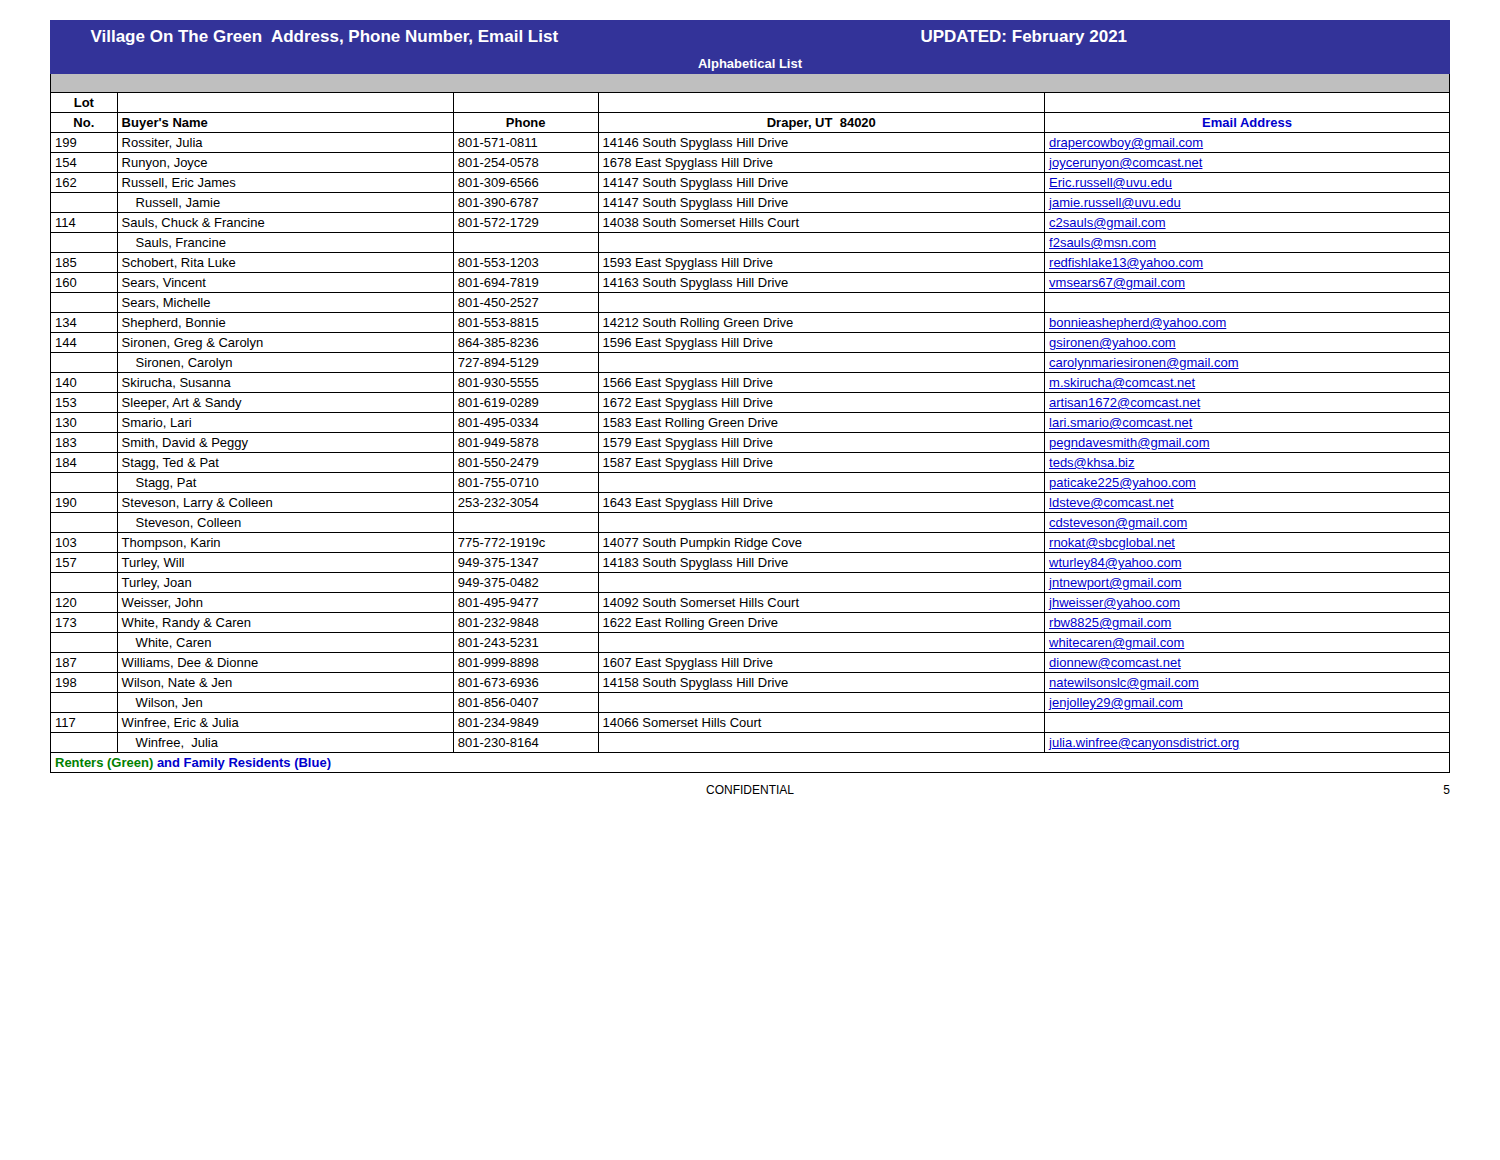| Village On The Green Address, Phone Number, Email List | UPDATED: February 2021 |
| Alphabetical List |
| Lot | | | | |
| No. | Buyer's Name | Phone | Draper, UT 84020 | Email Address |
| 199 | Rossiter, Julia | 801-571-0811 | 14146 South Spyglass Hill Drive | drapercowboy@gmail.com |
| 154 | Runyon, Joyce | 801-254-0578 | 1678 East Spyglass Hill Drive | joycerunyon@comcast.net |
| 162 | Russell, Eric James | 801-309-6566 | 14147 South Spyglass Hill Drive | Eric.russell@uvu.edu |
| | Russell, Jamie | 801-390-6787 | 14147 South Spyglass Hill Drive | jamie.russell@uvu.edu |
| 114 | Sauls, Chuck & Francine | 801-572-1729 | 14038 South Somerset Hills Court | c2sauls@gmail.com |
| | Sauls, Francine | | | f2sauls@msn.com |
| 185 | Schobert, Rita Luke | 801-553-1203 | 1593 East Spyglass Hill Drive | redfishlake13@yahoo.com |
| 160 | Sears, Vincent | 801-694-7819 | 14163 South Spyglass Hill Drive | vmsears67@gmail.com |
| | Sears, Michelle | 801-450-2527 | | |
| 134 | Shepherd, Bonnie | 801-553-8815 | 14212 South Rolling Green Drive | bonnieashepherd@yahoo.com |
| 144 | Sironen, Greg & Carolyn | 864-385-8236 | 1596 East Spyglass Hill Drive | gsironen@yahoo.com |
| | Sironen, Carolyn | 727-894-5129 | | carolynmariesironen@gmail.com |
| 140 | Skirucha, Susanna | 801-930-5555 | 1566 East Spyglass Hill Drive | m.skirucha@comcast.net |
| 153 | Sleeper, Art & Sandy | 801-619-0289 | 1672 East Spyglass Hill Drive | artisan1672@comcast.net |
| 130 | Smario, Lari | 801-495-0334 | 1583 East Rolling Green Drive | lari.smario@comcast.net |
| 183 | Smith, David & Peggy | 801-949-5878 | 1579 East Spyglass Hill Drive | pegndavesmith@gmail.com |
| 184 | Stagg, Ted & Pat | 801-550-2479 | 1587 East Spyglass Hill Drive | teds@khsa.biz |
| | Stagg, Pat | 801-755-0710 | | paticake225@yahoo.com |
| 190 | Steveson, Larry & Colleen | 253-232-3054 | 1643 East Spyglass Hill Drive | ldsteve@comcast.net |
| | Steveson, Colleen | | | cdsteveson@gmail.com |
| 103 | Thompson, Karin | 775-772-1919c | 14077 South Pumpkin Ridge Cove | rnokat@sbcglobal.net |
| 157 | Turley, Will | 949-375-1347 | 14183 South Spyglass Hill Drive | wturley84@yahoo.com |
| | Turley, Joan | 949-375-0482 | | jntnewport@gmail.com |
| 120 | Weisser, John | 801-495-9477 | 14092 South Somerset Hills Court | jhweisser@yahoo.com |
| 173 | White, Randy & Caren | 801-232-9848 | 1622 East Rolling Green Drive | rbw8825@gmail.com |
| | White, Caren | 801-243-5231 | | whitecaren@gmail.com |
| 187 | Williams, Dee & Dionne | 801-999-8898 | 1607 East Spyglass Hill Drive | dionnew@comcast.net |
| 198 | Wilson, Nate & Jen | 801-673-6936 | 14158 South Spyglass Hill Drive | natewilsonslc@gmail.com |
| | Wilson, Jen | 801-856-0407 | | jenjolley29@gmail.com |
| 117 | Winfree, Eric & Julia | 801-234-9849 | 14066 Somerset Hills Court | |
| | Winfree, Julia | 801-230-8164 | | julia.winfree@canyonsdistrict.org |
| Renters (Green) and Family Residents (Blue) |
CONFIDENTIAL
5